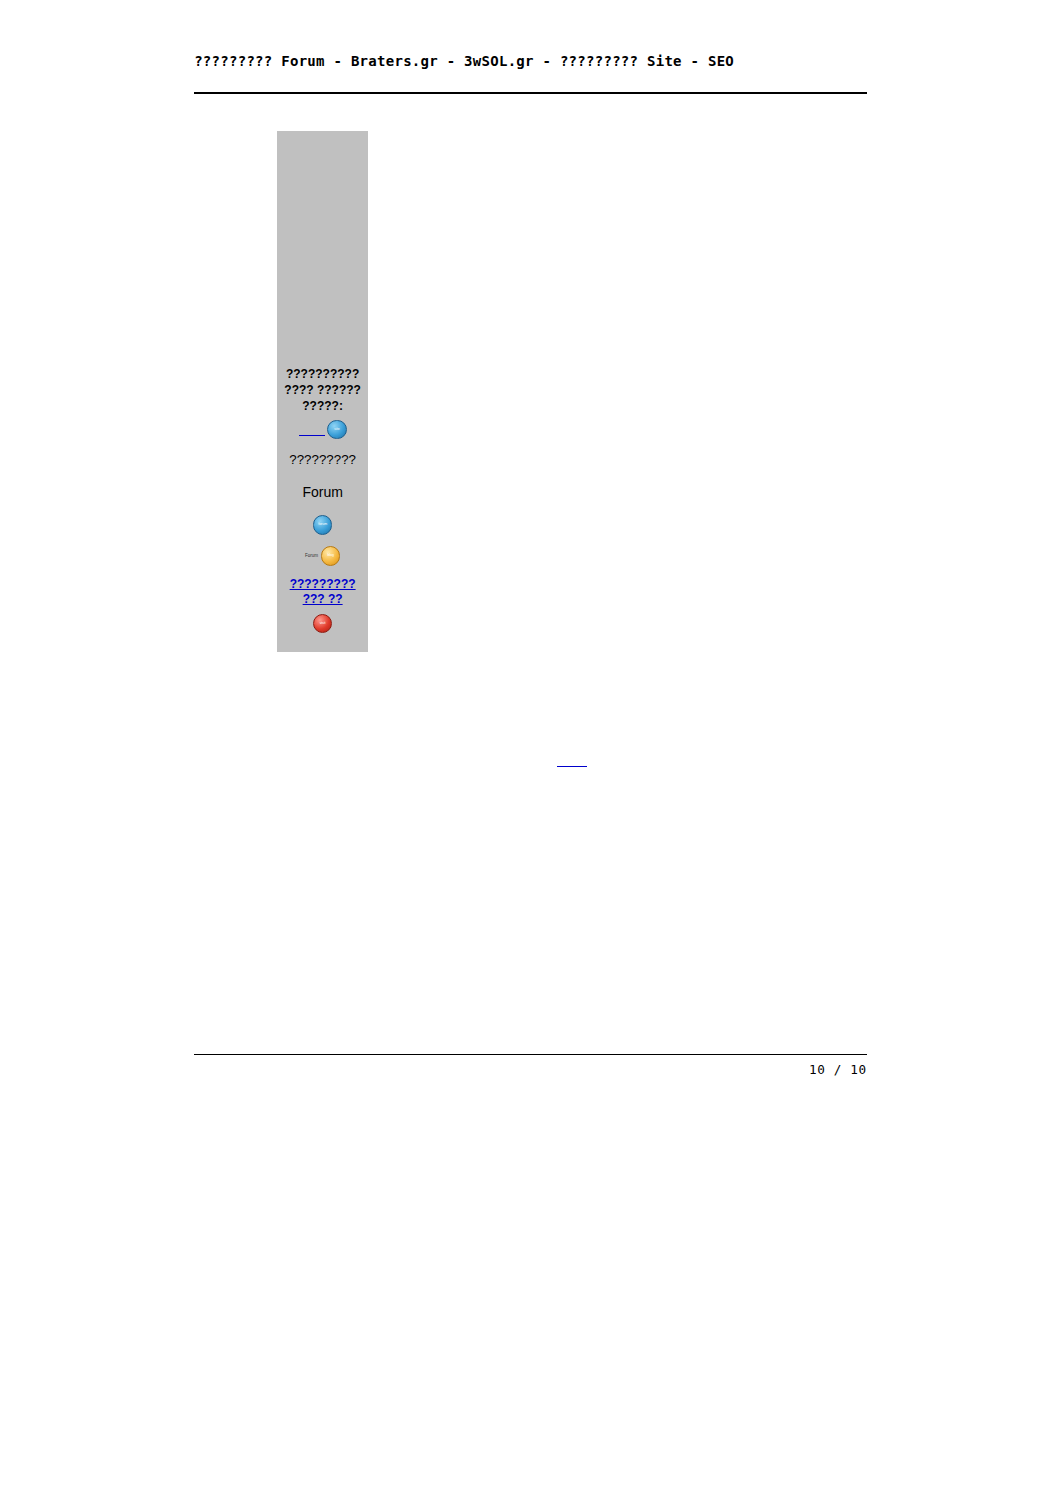????????? Forum - Braters.gr - 3wSOL.gr - ????????? Site - SEO
??????????
???? ??????
?????:
site
?????????
Forum
forum
Forum blog
????????? ??? ??
visit
me
10 / 10